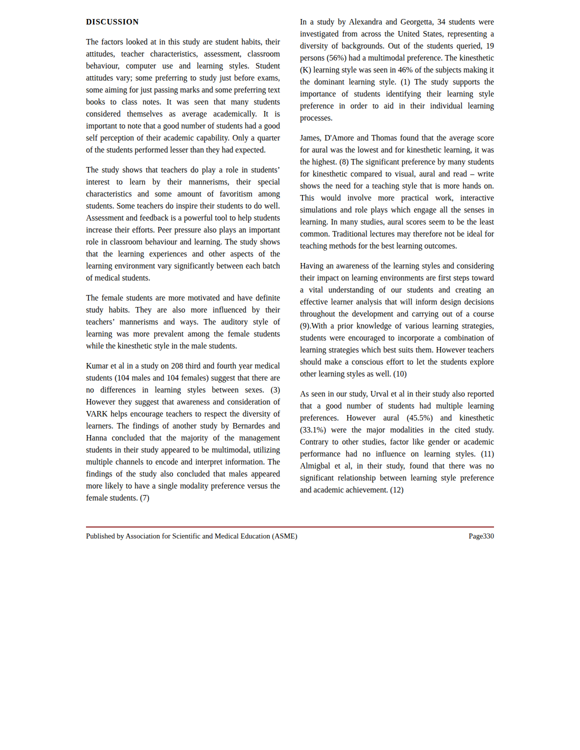DISCUSSION
The factors looked at in this study are student habits, their attitudes, teacher characteristics, assessment, classroom behaviour, computer use and learning styles. Student attitudes vary; some preferring to study just before exams, some aiming for just passing marks and some preferring text books to class notes. It was seen that many students considered themselves as average academically. It is important to note that a good number of students had a good self perception of their academic capability. Only a quarter of the students performed lesser than they had expected.
The study shows that teachers do play a role in students’ interest to learn by their mannerisms, their special characteristics and some amount of favoritism among students. Some teachers do inspire their students to do well. Assessment and feedback is a powerful tool to help students increase their efforts. Peer pressure also plays an important role in classroom behaviour and learning. The study shows that the learning experiences and other aspects of the learning environment vary significantly between each batch of medical students.
The female students are more motivated and have definite study habits. They are also more influenced by their teachers’ mannerisms and ways. The auditory style of learning was more prevalent among the female students while the kinesthetic style in the male students.
Kumar et al in a study on 208 third and fourth year medical students (104 males and 104 females) suggest that there are no differences in learning styles between sexes. (3) However they suggest that awareness and consideration of VARK helps encourage teachers to respect the diversity of learners. The findings of another study by Bernardes and Hanna concluded that the majority of the management students in their study appeared to be multimodal, utilizing multiple channels to encode and interpret information. The findings of the study also concluded that males appeared more likely to have a single modality preference versus the female students. (7)
In a study by Alexandra and Georgetta, 34 students were investigated from across the United States, representing a diversity of backgrounds. Out of the students queried, 19 persons (56%) had a multimodal preference. The kinesthetic (K) learning style was seen in 46% of the subjects making it the dominant learning style. (1) The study supports the importance of students identifying their learning style preference in order to aid in their individual learning processes.
James, D'Amore and Thomas found that the average score for aural was the lowest and for kinesthetic learning, it was the highest. (8) The significant preference by many students for kinesthetic compared to visual, aural and read – write shows the need for a teaching style that is more hands on. This would involve more practical work, interactive simulations and role plays which engage all the senses in learning. In many studies, aural scores seem to be the least common. Traditional lectures may therefore not be ideal for teaching methods for the best learning outcomes.
Having an awareness of the learning styles and considering their impact on learning environments are first steps toward a vital understanding of our students and creating an effective learner analysis that will inform design decisions throughout the development and carrying out of a course (9).With a prior knowledge of various learning strategies, students were encouraged to incorporate a combination of learning strategies which best suits them. However teachers should make a conscious effort to let the students explore other learning styles as well. (10)
As seen in our study, Urval et al in their study also reported that a good number of students had multiple learning preferences. However aural (45.5%) and kinesthetic (33.1%) were the major modalities in the cited study. Contrary to other studies, factor like gender or academic performance had no influence on learning styles. (11) Almigbal et al, in their study, found that there was no significant relationship between learning style preference and academic achievement. (12)
Published by Association for Scientific and Medical Education (ASME) Page330